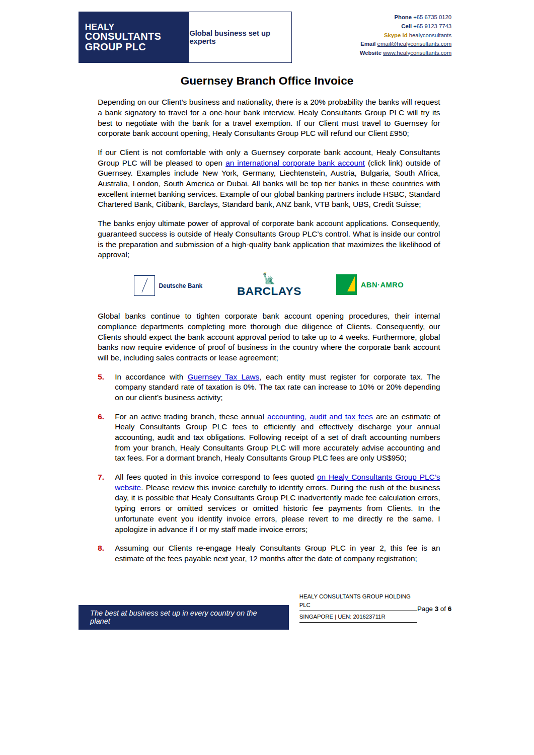HEALY
CONSULTANTS
GROUP PLC
Global business set up experts
Phone +65 6735 0120
Cell +65 9123 7743
Skype id healyconsultants
Email email@healyconsultants.com
Website www.healyconsultants.com
Guernsey Branch Office Invoice
Depending on our Client’s business and nationality, there is a 20% probability the banks will request a bank signatory to travel for a one-hour bank interview. Healy Consultants Group PLC will try its best to negotiate with the bank for a travel exemption. If our Client must travel to Guernsey for corporate bank account opening, Healy Consultants Group PLC will refund our Client £950;
If our Client is not comfortable with only a Guernsey corporate bank account, Healy Consultants Group PLC will be pleased to open an international corporate bank account (click link) outside of Guernsey. Examples include New York, Germany, Liechtenstein, Austria, Bulgaria, South Africa, Australia, London, South America or Dubai. All banks will be top tier banks in these countries with excellent internet banking services. Example of our global banking partners include HSBC, Standard Chartered Bank, Citibank, Barclays, Standard bank, ANZ bank, VTB bank, UBS, Credit Suisse;
The banks enjoy ultimate power of approval of corporate bank account applications. Consequently, guaranteed success is outside of Healy Consultants Group PLC’s control. What is inside our control is the preparation and submission of a high-quality bank application that maximizes the likelihood of approval;
Deutsche Bank
🗽
BARCLAYS
ABN·AMRO
Global banks continue to tighten corporate bank account opening procedures, their internal compliance departments completing more thorough due diligence of Clients. Consequently, our Clients should expect the bank account approval period to take up to 4 weeks. Furthermore, global banks now require evidence of proof of business in the country where the corporate bank account will be, including sales contracts or lease agreement;
5. In accordance with Guernsey Tax Laws, each entity must register for corporate tax. The company standard rate of taxation is 0%. The tax rate can increase to 10% or 20% depending on our client’s business activity;
6. For an active trading branch, these annual accounting, audit and tax fees are an estimate of Healy Consultants Group PLC fees to efficiently and effectively discharge your annual accounting, audit and tax obligations. Following receipt of a set of draft accounting numbers from your branch, Healy Consultants Group PLC will more accurately advise accounting and tax fees. For a dormant branch, Healy Consultants Group PLC fees are only US$950;
7. All fees quoted in this invoice correspond to fees quoted on Healy Consultants Group PLC’s website. Please review this invoice carefully to identify errors. During the rush of the business day, it is possible that Healy Consultants Group PLC inadvertently made fee calculation errors, typing errors or omitted services or omitted historic fee payments from Clients. In the unfortunate event you identify invoice errors, please revert to me directly re the same. I apologize in advance if I or my staff made invoice errors;
8. Assuming our Clients re-engage Healy Consultants Group PLC in year 2, this fee is an estimate of the fees payable next year, 12 months after the date of company registration;
The best at business set up in every country on the planet
Page 3 of 6
HEALY CONSULTANTS GROUP HOLDING PLC
SINGAPORE | UEN: 201623711R